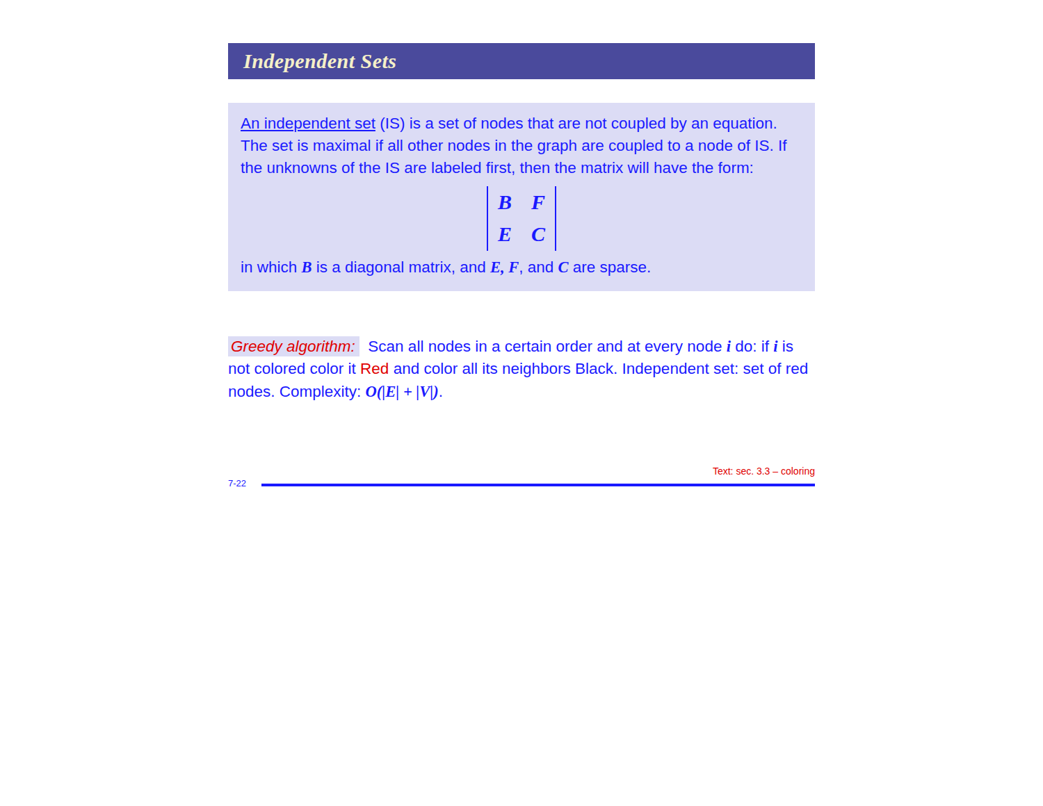Independent Sets
An independent set (IS) is a set of nodes that are not coupled by an equation. The set is maximal if all other nodes in the graph are coupled to a node of IS. If the unknowns of the IS are labeled first, then the matrix will have the form:
| B | F |
| E | C |
in which B is a diagonal matrix, and E, F, and C are sparse.
Greedy algorithm: Scan all nodes in a certain order and at every node i do: if i is not colored color it Red and color all its neighbors Black. Independent set: set of red nodes. Complexity: O(|E| + |V|).
7-22 Text: sec. 3.3 – coloring